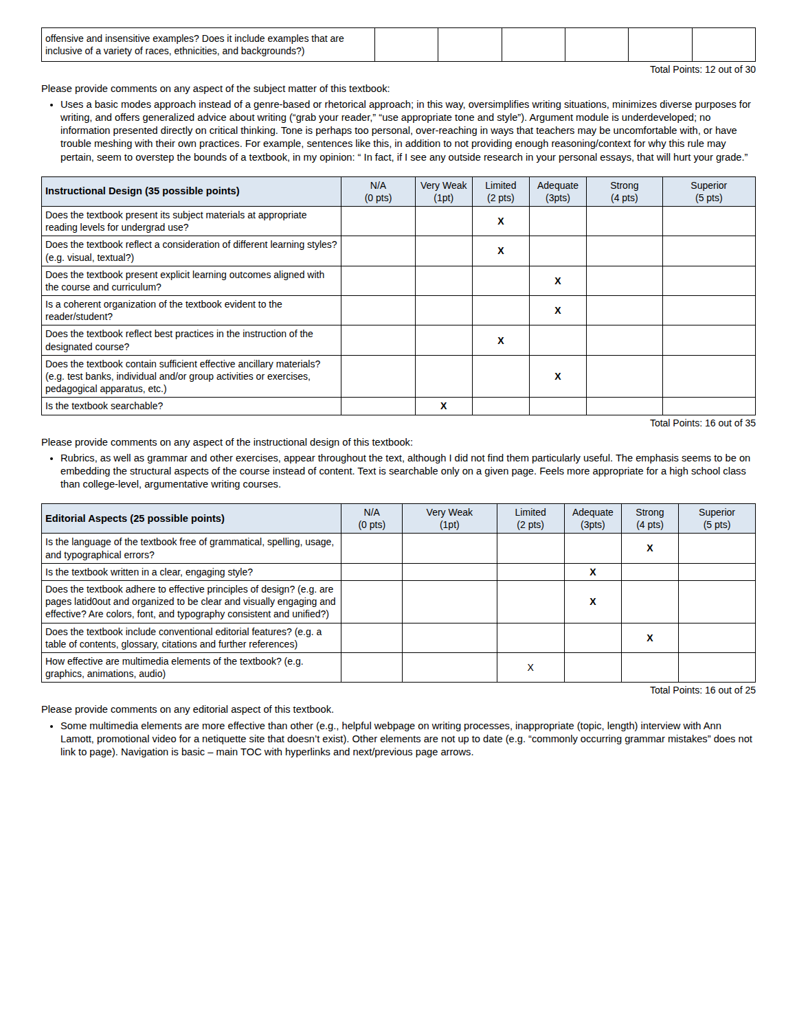| offensive and insensitive examples? Does it include examples that are inclusive of a variety of races, ethnicities, and backgrounds?) | | | | | | |
Total Points: 12 out of 30
Please provide comments on any aspect of the subject matter of this textbook:
Uses a basic modes approach instead of a genre-based or rhetorical approach; in this way, oversimplifies writing situations, minimizes diverse purposes for writing, and offers generalized advice about writing (“grab your reader,” “use appropriate tone and style”). Argument module is underdeveloped; no information presented directly on critical thinking. Tone is perhaps too personal, over-reaching in ways that teachers may be uncomfortable with, or have trouble meshing with their own practices. For example, sentences like this, in addition to not providing enough reasoning/context for why this rule may pertain, seem to overstep the bounds of a textbook, in my opinion: “ In fact, if I see any outside research in your personal essays, that will hurt your grade.”
| Instructional Design (35 possible points) | N/A (0 pts) | Very Weak (1pt) | Limited (2 pts) | Adequate (3pts) | Strong (4 pts) | Superior (5 pts) |
| --- | --- | --- | --- | --- | --- | --- |
| Does the textbook present its subject materials at appropriate reading levels for undergrad use? | | | X | | | |
| Does the textbook reflect a consideration of different learning styles? (e.g. visual, textual?) | | | X | | | |
| Does the textbook present explicit learning outcomes aligned with the course and curriculum? | | | | X | | |
| Is a coherent organization of the textbook evident to the reader/student? | | | | X | | |
| Does the textbook reflect best practices in the instruction of the designated course? | | | X | | | |
| Does the textbook contain sufficient effective ancillary materials? (e.g. test banks, individual and/or group activities or exercises, pedagogical apparatus, etc.) | | | | X | | |
| Is the textbook searchable? | | X | | | | |
Total Points: 16 out of 35
Please provide comments on any aspect of the instructional design of this textbook:
Rubrics, as well as grammar and other exercises, appear throughout the text, although I did not find them particularly useful. The emphasis seems to be on embedding the structural aspects of the course instead of content. Text is searchable only on a given page. Feels more appropriate for a high school class than college-level, argumentative writing courses.
| Editorial Aspects (25 possible points) | N/A (0 pts) | Very Weak (1pt) | Limited (2 pts) | Adequate (3pts) | Strong (4 pts) | Superior (5 pts) |
| --- | --- | --- | --- | --- | --- | --- |
| Is the language of the textbook free of grammatical, spelling, usage, and typographical errors? | | | | | X | |
| Is the textbook written in a clear, engaging style? | | | | X | | |
| Does the textbook adhere to effective principles of design? (e.g. are pages latid0out and organized to be clear and visually engaging and effective? Are colors, font, and typography consistent and unified?) | | | | X | | |
| Does the textbook include conventional editorial features? (e.g. a table of contents, glossary, citations and further references) | | | | | X | |
| How effective are multimedia elements of the textbook? (e.g. graphics, animations, audio) | | | X | | | |
Total Points: 16 out of 25
Please provide comments on any editorial aspect of this textbook.
Some multimedia elements are more effective than other (e.g., helpful webpage on writing processes, inappropriate (topic, length) interview with Ann Lamott, promotional video for a netiquette site that doesn’t exist). Other elements are not up to date (e.g. “commonly occurring grammar mistakes” does not link to page). Navigation is basic – main TOC with hyperlinks and next/previous page arrows.